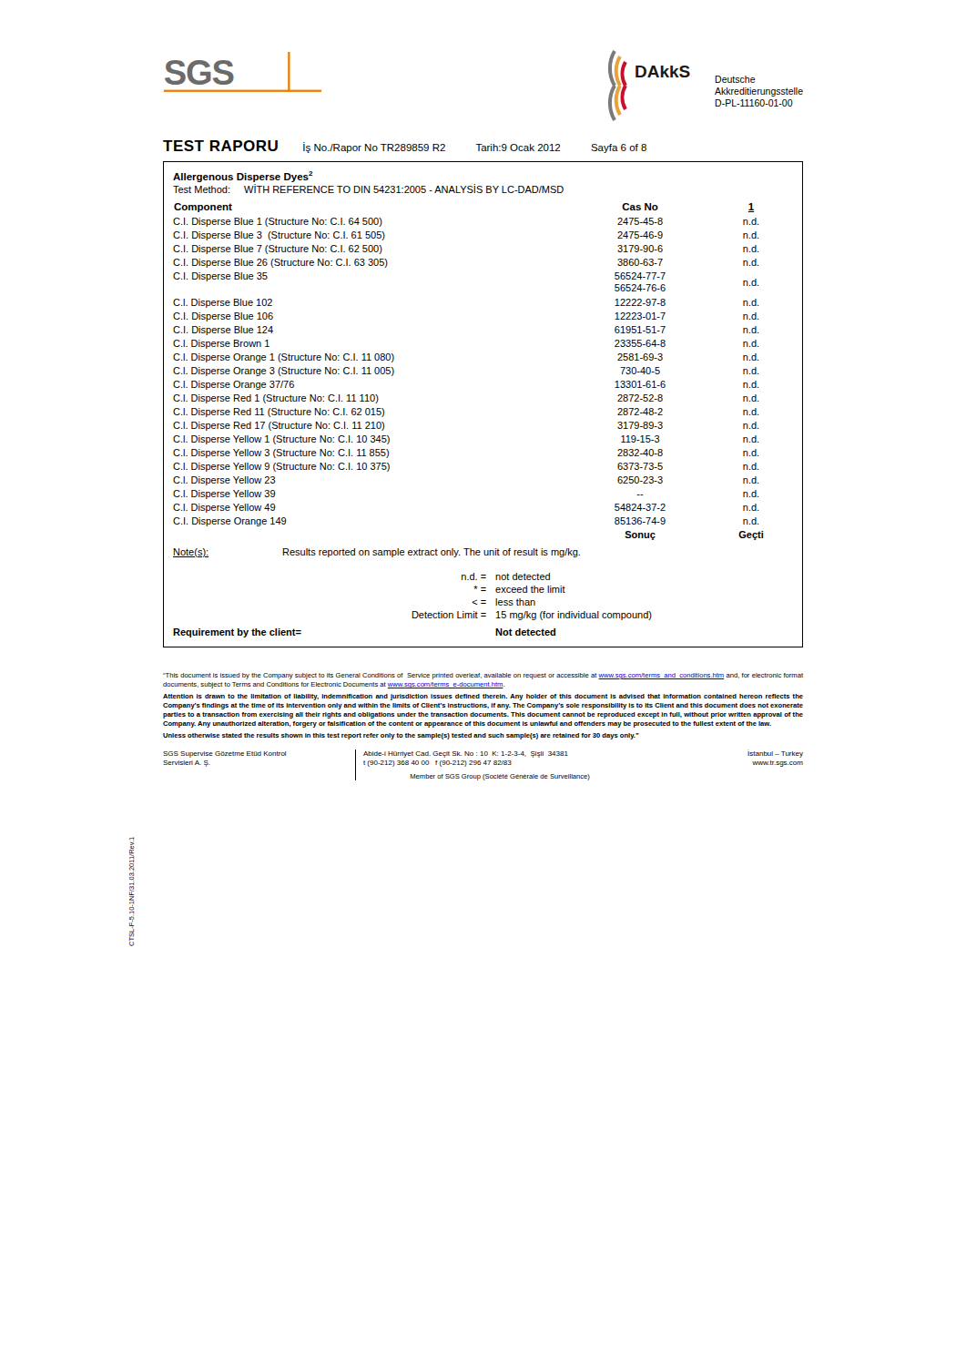SGS
DAkkS
Deutsche
Akkreditierungsstelle
D-PL-11160-01-00
TEST RAPORU
İş No./Rapor No TR289859 R2 Tarih:9 Ocak 2012 Sayfa 6 of 8
Allergenous Disperse Dyes2
Test Method: WİTH REFERENCE TO DIN 54231:2005 - ANALYSİS BY LC-DAD/MSD
| Component | Cas No | 1 |
| --- | --- | --- |
| C.I. Disperse Blue 1 (Structure No: C.I. 64 500) | 2475-45-8 | n.d. |
| C.I. Disperse Blue 3 (Structure No: C.I. 61 505) | 2475-46-9 | n.d. |
| C.I. Disperse Blue 7 (Structure No: C.I. 62 500) | 3179-90-6 | n.d. |
| C.I. Disperse Blue 26 (Structure No: C.I. 63 305) | 3860-63-7 | n.d. |
| C.I. Disperse Blue 35 | 56524-77-7 56524-76-6 | n.d. |
| C.l. Disperse Blue 102 | 12222-97-8 | n.d. |
| C.I. Disperse Blue 106 | 12223-01-7 | n.d. |
| C.I. Disperse Blue 124 | 61951-51-7 | n.d. |
| C.l. Disperse Brown 1 | 23355-64-8 | n.d. |
| C.l. Disperse Orange 1 (Structure No: C.I. 11 080) | 2581-69-3 | n.d. |
| C.l. Disperse Orange 3 (Structure No: C.I. 11 005) | 730-40-5 | n.d. |
| C.l. Disperse Orange 37/76 | 13301-61-6 | n.d. |
| C.l. Disperse Red 1 (Structure No: C.I. 11 110) | 2872-52-8 | n.d. |
| C.l. Disperse Red 11 (Structure No: C.I. 62 015) | 2872-48-2 | n.d. |
| C.l. Disperse Red 17 (Structure No: C.I. 11 210) | 3179-89-3 | n.d. |
| C.l. Disperse Yellow 1 (Structure No: C.I. 10 345) | 119-15-3 | n.d. |
| C.l. Disperse Yellow 3 (Structure No: C.I. 11 855) | 2832-40-8 | n.d. |
| C.l. Disperse Yellow 9 (Structure No: C.I. 10 375) | 6373-73-5 | n.d. |
| C.l. Disperse Yellow 23 | 6250-23-3 | n.d. |
| C.l. Disperse Yellow 39 | -- | n.d. |
| C.l. Disperse Yellow 49 | 54824-37-2 | n.d. |
| C.I. Disperse Orange 149 | 85136-74-9 | n.d. |
| | Sonuç | Geçti |
Note(s):
Results reported on sample extract only. The unit of result is mg/kg.
| n.d. = | not detected |
| * = | exceed the limit |
| < = | less than |
| Detection Limit = | 15 mg/kg (for individual compound) |
Requirement by the client=
Not detected
“This document is issued by the Company subject to its General Conditions of Service printed overleaf, available on request or accessible at www.sgs.com/terms_and_conditions.htm and, for electronic format documents, subject to Terms and Conditions for Electronic Documents at www.sgs.com/terms_e-document.htm.
Attention is drawn to the limitation of liability, indemnification and jurisdiction issues defined therein. Any holder of this document is advised that information contained hereon reflects the Company’s findings at the time of its intervention only and within the limits of Client’s instructions, if any. The Company’s sole responsibility is to its Client and this document does not exonerate parties to a transaction from exercising all their rights and obligations under the transaction documents. This document cannot be reproduced except in full, without prior written approval of the Company. Any unauthorized alteration, forgery or falsification of the content or appearance of this document is unlawful and offenders may be prosecuted to the fullest extent of the law.
Unless otherwise stated the results shown in this test report refer only to the sample(s) tested and such sample(s) are retained for 30 days only.”
SGS Supervise Gözetme Etüd Kontrol
Servisleri A. Ş.
Abide-i Hürriyet Cad. Geçit Sk. No : 10 K: 1-2-3-4, Şişli 34381
t (90-212) 368 40 00 f (90-212) 296 47 82/83
Member of SGS Group (Société Générale de Surveillance)
İstanbul – Turkey
www.tr.sgs.com
CTSL-F-5.10-1NF/31.03.2011/Rev.1